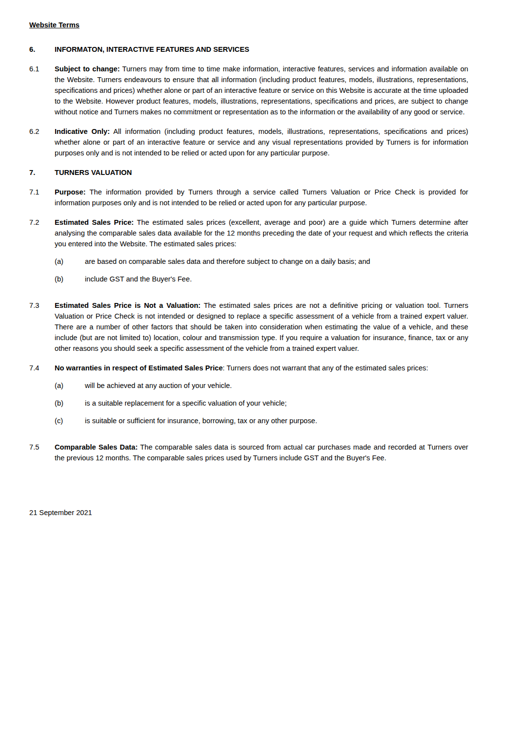Website Terms
6.
INFORMATON, INTERACTIVE FEATURES AND SERVICES
6.1
Subject to change: Turners may from time to time make information, interactive features, services and information available on the Website. Turners endeavours to ensure that all information (including product features, models, illustrations, representations, specifications and prices) whether alone or part of an interactive feature or service on this Website is accurate at the time uploaded to the Website. However product features, models, illustrations, representations, specifications and prices, are subject to change without notice and Turners makes no commitment or representation as to the information or the availability of any good or service.
6.2
Indicative Only: All information (including product features, models, illustrations, representations, specifications and prices) whether alone or part of an interactive feature or service and any visual representations provided by Turners is for information purposes only and is not intended to be relied or acted upon for any particular purpose.
7.
TURNERS VALUATION
7.1
Purpose: The information provided by Turners through a service called Turners Valuation or Price Check is provided for information purposes only and is not intended to be relied or acted upon for any particular purpose.
7.2
Estimated Sales Price: The estimated sales prices (excellent, average and poor) are a guide which Turners determine after analysing the comparable sales data available for the 12 months preceding the date of your request and which reflects the criteria you entered into the Website. The estimated sales prices:
(a) are based on comparable sales data and therefore subject to change on a daily basis; and
(b) include GST and the Buyer's Fee.
7.3
Estimated Sales Price is Not a Valuation: The estimated sales prices are not a definitive pricing or valuation tool. Turners Valuation or Price Check is not intended or designed to replace a specific assessment of a vehicle from a trained expert valuer. There are a number of other factors that should be taken into consideration when estimating the value of a vehicle, and these include (but are not limited to) location, colour and transmission type. If you require a valuation for insurance, finance, tax or any other reasons you should seek a specific assessment of the vehicle from a trained expert valuer.
7.4
No warranties in respect of Estimated Sales Price: Turners does not warrant that any of the estimated sales prices:
(a) will be achieved at any auction of your vehicle.
(b) is a suitable replacement for a specific valuation of your vehicle;
(c) is suitable or sufficient for insurance, borrowing, tax or any other purpose.
7.5
Comparable Sales Data: The comparable sales data is sourced from actual car purchases made and recorded at Turners over the previous 12 months. The comparable sales prices used by Turners include GST and the Buyer's Fee.
21 September 2021